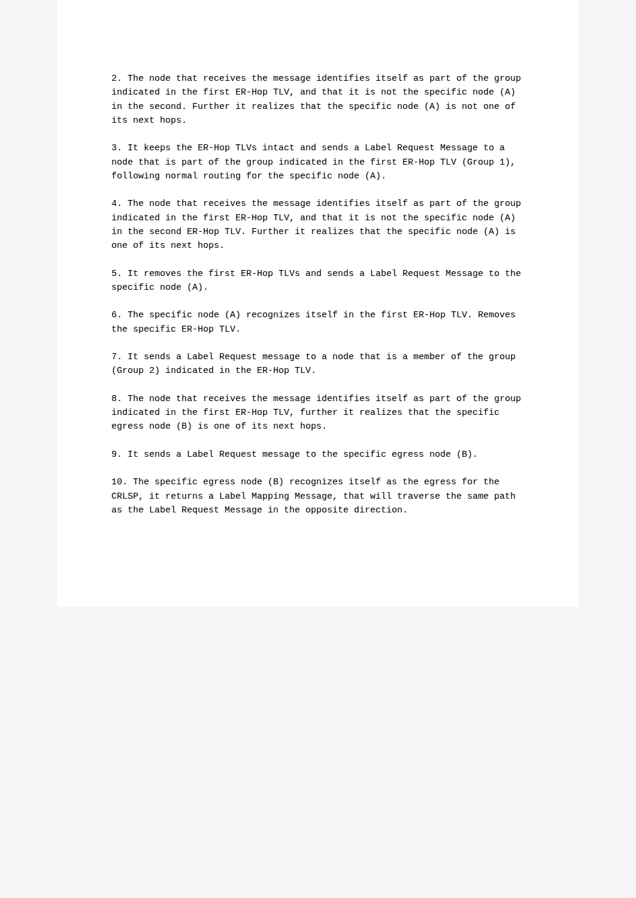2. The node that receives the message identifies itself as part of the group indicated in the first ER-Hop TLV, and that it is not the specific node (A) in the second. Further it realizes that the specific node (A) is not one of its next hops.
3. It keeps the ER-Hop TLVs intact and sends a Label Request Message to a node that is part of the group indicated in the first ER-Hop TLV (Group 1), following normal routing for the specific node (A).
4. The node that receives the message identifies itself as part of the group indicated in the first ER-Hop TLV, and that it is not the specific node (A) in the second ER-Hop TLV. Further it realizes that the specific node (A) is one of its next hops.
5. It removes the first ER-Hop TLVs and sends a Label Request Message to the specific node (A).
6. The specific node (A) recognizes itself in the first ER-Hop TLV. Removes the specific ER-Hop TLV.
7. It sends a Label Request message to a node that is a member of the group (Group 2) indicated in the ER-Hop TLV.
8. The node that receives the message identifies itself as part of the group indicated in the first ER-Hop TLV, further it realizes that the specific egress node (B) is one of its next hops.
9. It sends a Label Request message to the specific egress node (B).
10. The specific egress node (B) recognizes itself as the egress for the CRLSP, it returns a Label Mapping Message, that will traverse the same path as the Label Request Message in the opposite direction.